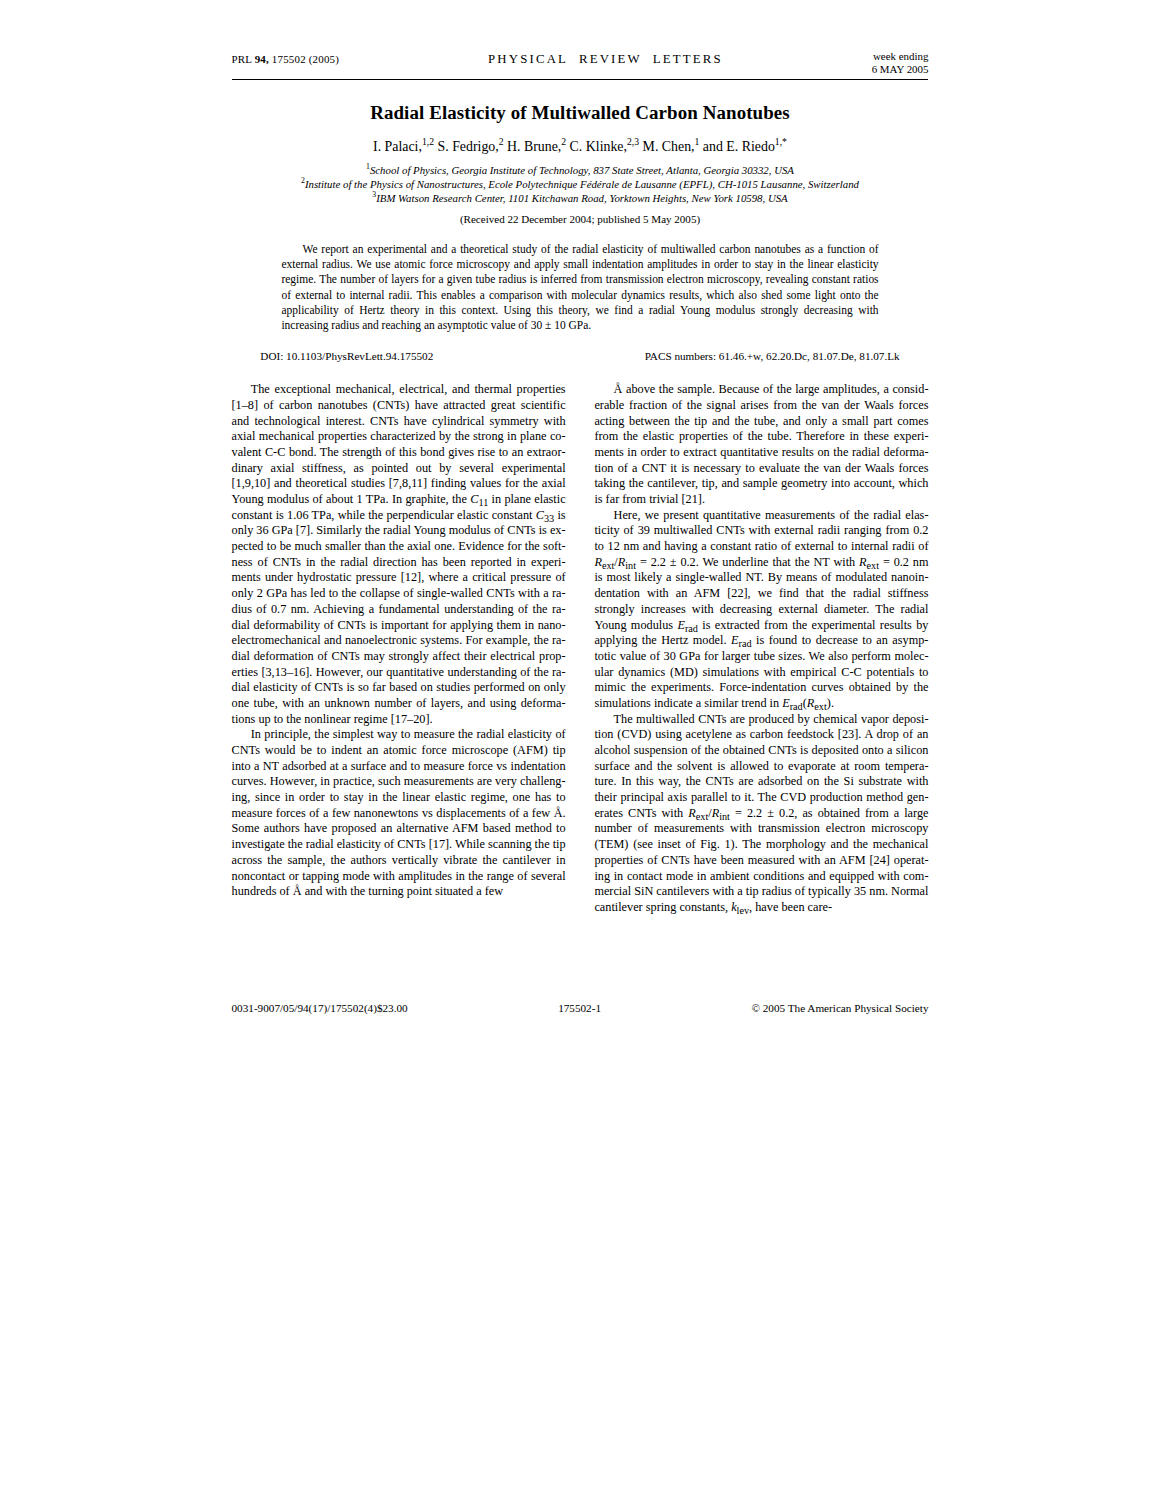PRL 94, 175502 (2005)
PHYSICAL REVIEW LETTERS
week ending
6 MAY 2005
Radial Elasticity of Multiwalled Carbon Nanotubes
I. Palaci,1,2 S. Fedrigo,2 H. Brune,2 C. Klinke,2,3 M. Chen,1 and E. Riedo1,*
1School of Physics, Georgia Institute of Technology, 837 State Street, Atlanta, Georgia 30332, USA
2Institute of the Physics of Nanostructures, Ecole Polytechnique Fédérale de Lausanne (EPFL), CH-1015 Lausanne, Switzerland
3IBM Watson Research Center, 1101 Kitchawan Road, Yorktown Heights, New York 10598, USA
(Received 22 December 2004; published 5 May 2005)
We report an experimental and a theoretical study of the radial elasticity of multiwalled carbon nanotubes as a function of external radius. We use atomic force microscopy and apply small indentation amplitudes in order to stay in the linear elasticity regime. The number of layers for a given tube radius is inferred from transmission electron microscopy, revealing constant ratios of external to internal radii. This enables a comparison with molecular dynamics results, which also shed some light onto the applicability of Hertz theory in this context. Using this theory, we find a radial Young modulus strongly decreasing with increasing radius and reaching an asymptotic value of 30 ± 10 GPa.
DOI: 10.1103/PhysRevLett.94.175502
PACS numbers: 61.46.+w, 62.20.Dc, 81.07.De, 81.07.Lk
The exceptional mechanical, electrical, and thermal properties [1–8] of carbon nanotubes (CNTs) have attracted great scientific and technological interest. CNTs have cylindrical symmetry with axial mechanical properties characterized by the strong in plane covalent C-C bond. The strength of this bond gives rise to an extraordinary axial stiffness, as pointed out by several experimental [1,9,10] and theoretical studies [7,8,11] finding values for the axial Young modulus of about 1 TPa. In graphite, the C11 in plane elastic constant is 1.06 TPa, while the perpendicular elastic constant C33 is only 36 GPa [7]. Similarly the radial Young modulus of CNTs is expected to be much smaller than the axial one. Evidence for the softness of CNTs in the radial direction has been reported in experiments under hydrostatic pressure [12], where a critical pressure of only 2 GPa has led to the collapse of single-walled CNTs with a radius of 0.7 nm. Achieving a fundamental understanding of the radial deformability of CNTs is important for applying them in nanoelectromechanical and nanoelectronic systems. For example, the radial deformation of CNTs may strongly affect their electrical properties [3,13–16]. However, our quantitative understanding of the radial elasticity of CNTs is so far based on studies performed on only one tube, with an unknown number of layers, and using deformations up to the nonlinear regime [17–20].
In principle, the simplest way to measure the radial elasticity of CNTs would be to indent an atomic force microscope (AFM) tip into a NT adsorbed at a surface and to measure force vs indentation curves. However, in practice, such measurements are very challenging, since in order to stay in the linear elastic regime, one has to measure forces of a few nanonewtons vs displacements of a few Å. Some authors have proposed an alternative AFM based method to investigate the radial elasticity of CNTs [17]. While scanning the tip across the sample, the authors vertically vibrate the cantilever in noncontact or tapping mode with amplitudes in the range of several hundreds of Å and with the turning point situated a few
Å above the sample. Because of the large amplitudes, a considerable fraction of the signal arises from the van der Waals forces acting between the tip and the tube, and only a small part comes from the elastic properties of the tube. Therefore in these experiments in order to extract quantitative results on the radial deformation of a CNT it is necessary to evaluate the van der Waals forces taking the cantilever, tip, and sample geometry into account, which is far from trivial [21].
Here, we present quantitative measurements of the radial elasticity of 39 multiwalled CNTs with external radii ranging from 0.2 to 12 nm and having a constant ratio of external to internal radii of Rext/Rint = 2.2 ± 0.2. We underline that the NT with Rext = 0.2 nm is most likely a single-walled NT. By means of modulated nanoindentation with an AFM [22], we find that the radial stiffness strongly increases with decreasing external diameter. The radial Young modulus Erad is extracted from the experimental results by applying the Hertz model. Erad is found to decrease to an asymptotic value of 30 GPa for larger tube sizes. We also perform molecular dynamics (MD) simulations with empirical C-C potentials to mimic the experiments. Force-indentation curves obtained by the simulations indicate a similar trend in Erad(Rext).
The multiwalled CNTs are produced by chemical vapor deposition (CVD) using acetylene as carbon feedstock [23]. A drop of an alcohol suspension of the obtained CNTs is deposited onto a silicon surface and the solvent is allowed to evaporate at room temperature. In this way, the CNTs are adsorbed on the Si substrate with their principal axis parallel to it. The CVD production method generates CNTs with Rext/Rint = 2.2 ± 0.2, as obtained from a large number of measurements with transmission electron microscopy (TEM) (see inset of Fig. 1). The morphology and the mechanical properties of CNTs have been measured with an AFM [24] operating in contact mode in ambient conditions and equipped with commercial SiN cantilevers with a tip radius of typically 35 nm. Normal cantilever spring constants, klev, have been care-
0031-9007/05/94(17)/175502(4)$23.00
175502-1
© 2005 The American Physical Society